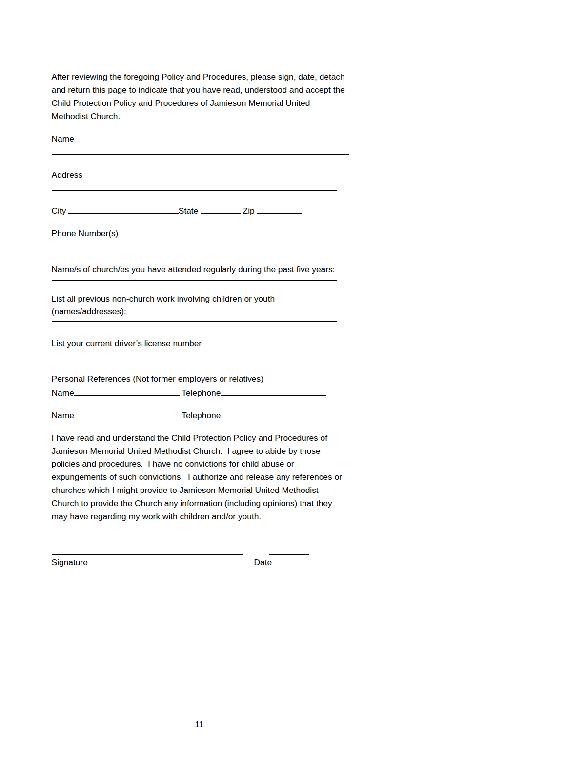After reviewing the foregoing Policy and Procedures, please sign, date, detach and return this page to indicate that you have read, understood and accept the Child Protection Policy and Procedures of Jamieson Memorial United Methodist Church.
Name
Address
City State Zip
Phone Number(s)
Name/s of church/es you have attended regularly during the past five years:
List all previous non-church work involving children or youth (names/addresses):
List your current driver’s license number
Personal References (Not former employers or relatives)
Name Telephone
Name Telephone
I have read and understand the Child Protection Policy and Procedures of Jamieson Memorial United Methodist Church. I agree to abide by those policies and procedures. I have no convictions for child abuse or expungements of such convictions. I authorize and release any references or churches which I might provide to Jamieson Memorial United Methodist Church to provide the Church any information (including opinions) that they may have regarding my work with children and/or youth.
SignatureDate
11